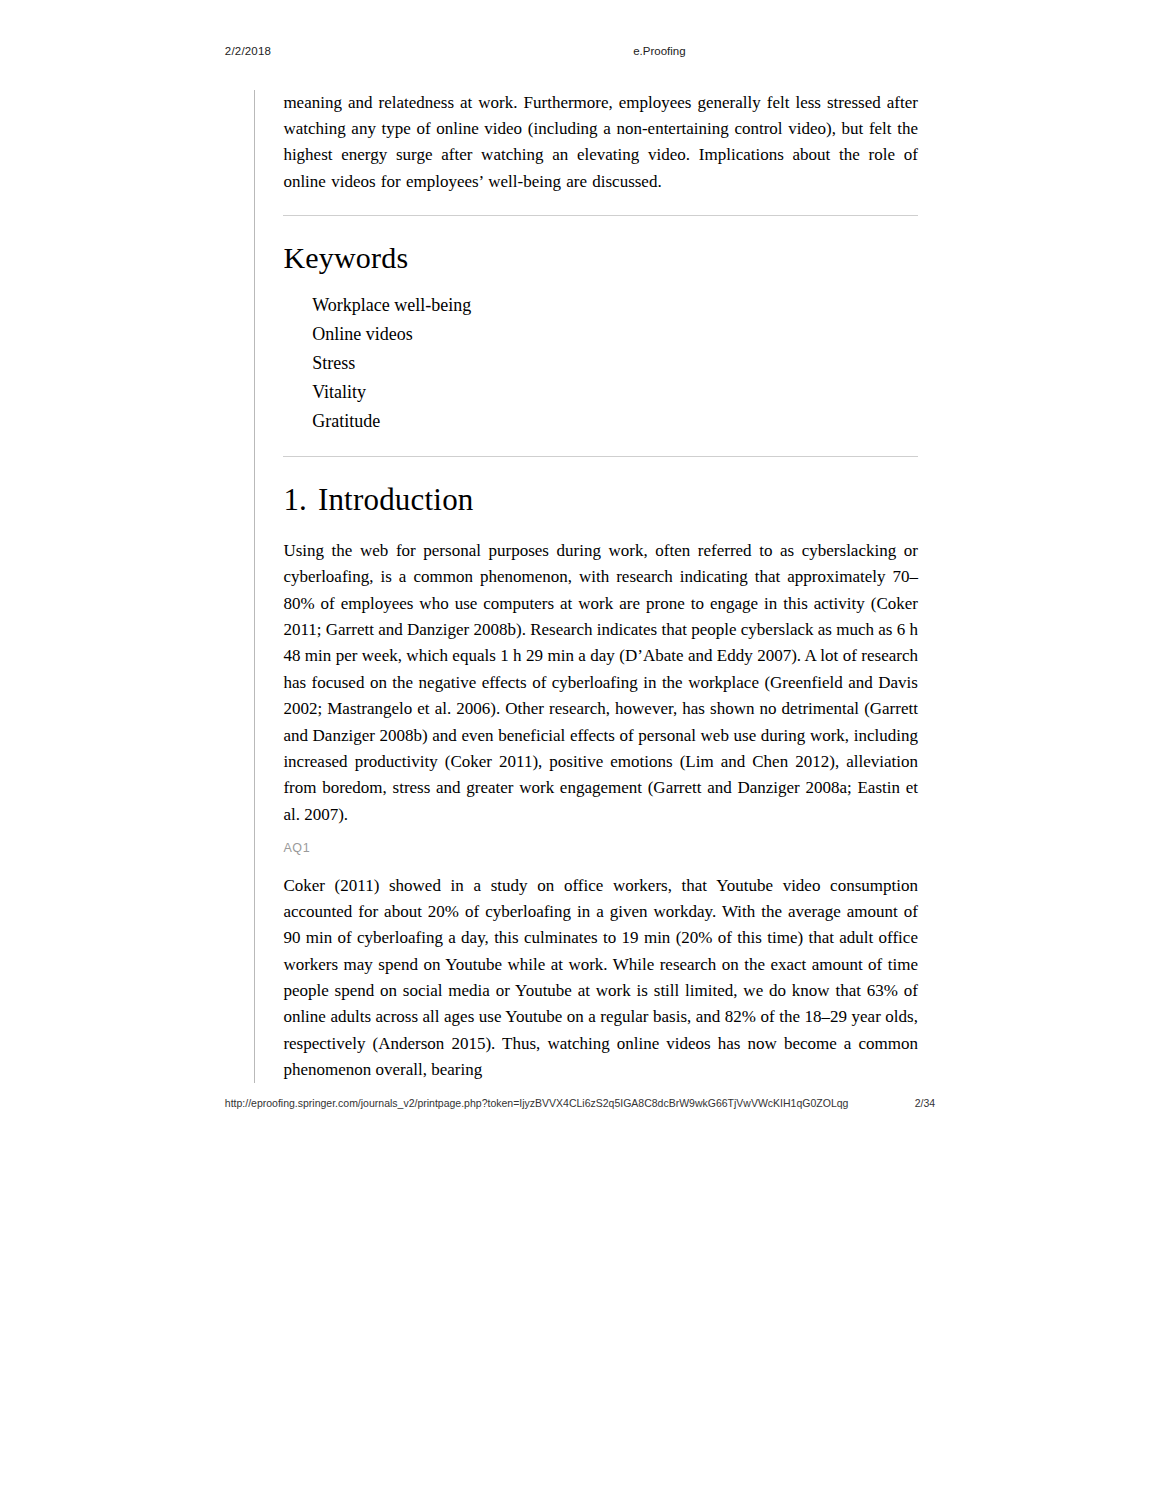2/2/2018 e.Proofing
meaning and relatedness at work. Furthermore, employees generally felt less stressed after watching any type of online video (including a non-entertaining control video), but felt the highest energy surge after watching an elevating video. Implications about the role of online videos for employees’ well-being are discussed.
Keywords
Workplace well-being
Online videos
Stress
Vitality
Gratitude
1. Introduction
Using the web for personal purposes during work, often referred to as cyberslacking or cyberloafing, is a common phenomenon, with research indicating that approximately 70–80% of employees who use computers at work are prone to engage in this activity (Coker 2011; Garrett and Danziger 2008b). Research indicates that people cyberslack as much as 6 h 48 min per week, which equals 1 h 29 min a day (D’Abate and Eddy 2007). A lot of research has focused on the negative effects of cyberloafing in the workplace (Greenfield and Davis 2002; Mastrangelo et al. 2006). Other research, however, has shown no detrimental (Garrett and Danziger 2008b) and even beneficial effects of personal web use during work, including increased productivity (Coker 2011), positive emotions (Lim and Chen 2012), alleviation from boredom, stress and greater work engagement (Garrett and Danziger 2008a; Eastin et al. 2007).
AQ1
Coker (2011) showed in a study on office workers, that Youtube video consumption accounted for about 20% of cyberloafing in a given workday. With the average amount of 90 min of cyberloafing a day, this culminates to 19 min (20% of this time) that adult office workers may spend on Youtube while at work. While research on the exact amount of time people spend on social media or Youtube at work is still limited, we do know that 63% of online adults across all ages use Youtube on a regular basis, and 82% of the 18–29 year olds, respectively (Anderson 2015). Thus, watching online videos has now become a common phenomenon overall, bearing
http://eproofing.springer.com/journals_v2/printpage.php?token=IjyzBVVX4CLi6zS2q5IGA8C8dcBrW9wkG66TjVwVWcKIH1qG0ZOLqg 2/34